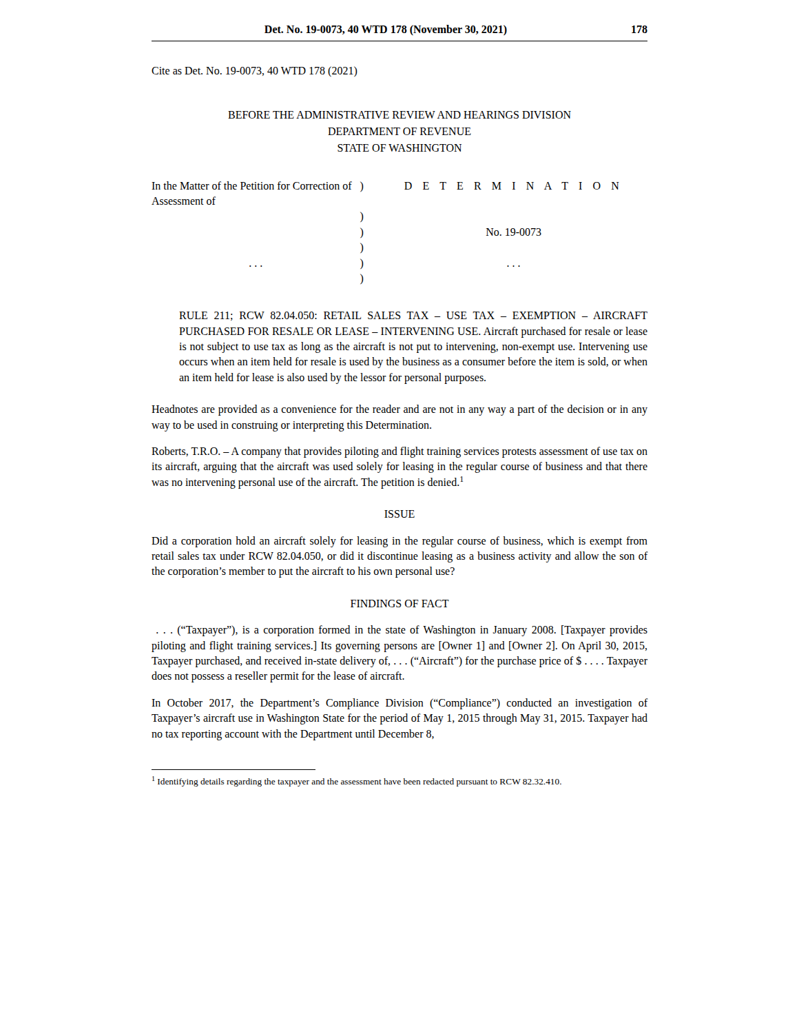Det. No. 19-0073, 40 WTD 178 (November 30, 2021) 178
Cite as Det. No. 19-0073, 40 WTD 178 (2021)
BEFORE THE ADMINISTRATIVE REVIEW AND HEARINGS DIVISION
DEPARTMENT OF REVENUE
STATE OF WASHINGTON
| In the Matter of the Petition for Correction of Assessment of | ) | D E T E R M I N A T I O N |
| | ) | |
| | ) | No. 19-0073 |
| | ) | |
| . . . | ) | . . . |
| | ) | |
Rule 211; RCW 82.04.050: Retail Sales Tax – Use Tax – Exemption – Aircraft Purchased for Resale or Lease – Intervening Use. Aircraft purchased for resale or lease is not subject to use tax as long as the aircraft is not put to intervening, non-exempt use. Intervening use occurs when an item held for resale is used by the business as a consumer before the item is sold, or when an item held for lease is also used by the lessor for personal purposes.
Headnotes are provided as a convenience for the reader and are not in any way a part of the decision or in any way to be used in construing or interpreting this Determination.
Roberts, T.R.O. – A company that provides piloting and flight training services protests assessment of use tax on its aircraft, arguing that the aircraft was used solely for leasing in the regular course of business and that there was no intervening personal use of the aircraft. The petition is denied.1
ISSUE
Did a corporation hold an aircraft solely for leasing in the regular course of business, which is exempt from retail sales tax under RCW 82.04.050, or did it discontinue leasing as a business activity and allow the son of the corporation’s member to put the aircraft to his own personal use?
FINDINGS OF FACT
. . . (“Taxpayer”), is a corporation formed in the state of Washington in January 2008. [Taxpayer provides piloting and flight training services.] Its governing persons are [Owner 1] and [Owner 2]. On April 30, 2015, Taxpayer purchased, and received in-state delivery of, . . . (“Aircraft”) for the purchase price of $ . . . . Taxpayer does not possess a reseller permit for the lease of aircraft.
In October 2017, the Department’s Compliance Division (“Compliance”) conducted an investigation of Taxpayer’s aircraft use in Washington State for the period of May 1, 2015 through May 31, 2015. Taxpayer had no tax reporting account with the Department until December 8,
1 Identifying details regarding the taxpayer and the assessment have been redacted pursuant to RCW 82.32.410.